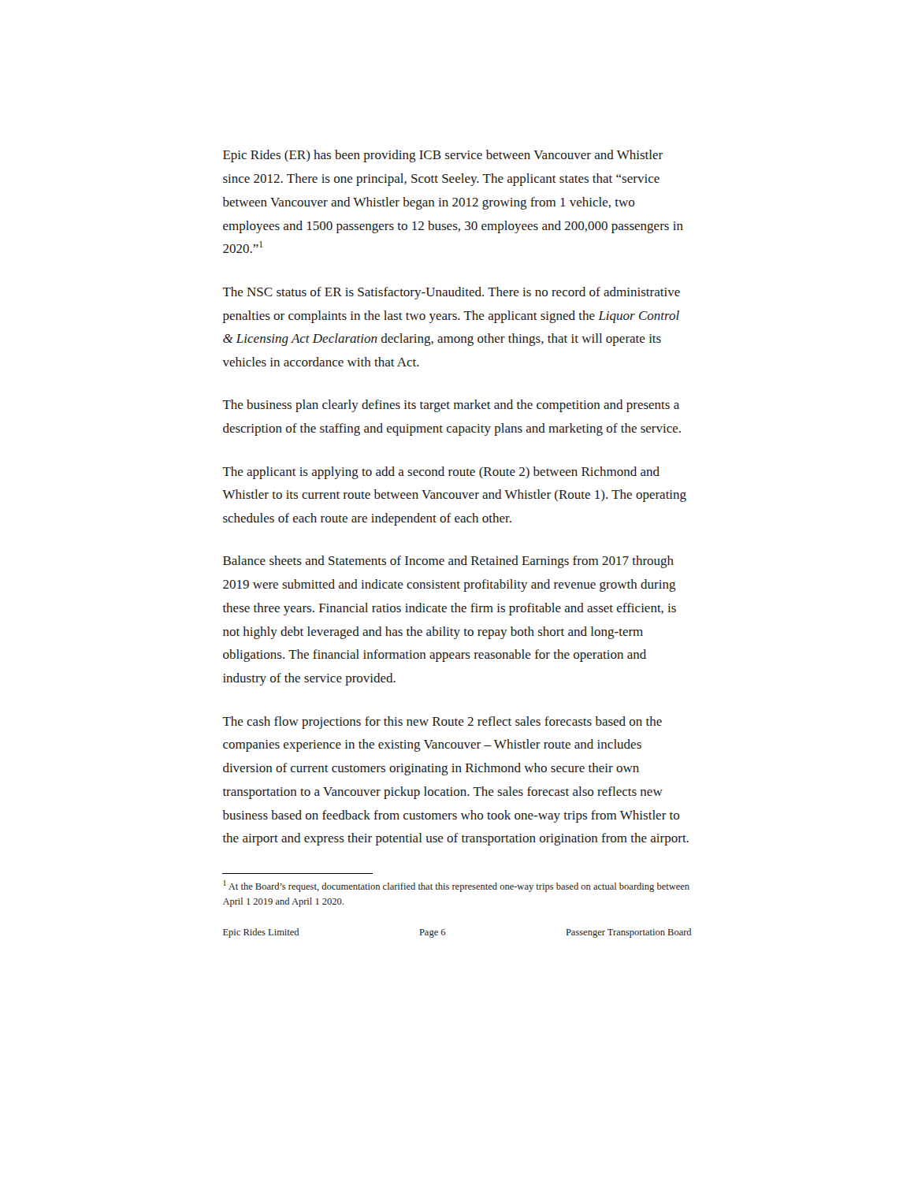Epic Rides (ER) has been providing ICB service between Vancouver and Whistler since 2012. There is one principal, Scott Seeley. The applicant states that “service between Vancouver and Whistler began in 2012 growing from 1 vehicle, two employees and 1500 passengers to 12 buses, 30 employees and 200,000 passengers in 2020.”1
The NSC status of ER is Satisfactory-Unaudited. There is no record of administrative penalties or complaints in the last two years. The applicant signed the Liquor Control & Licensing Act Declaration declaring, among other things, that it will operate its vehicles in accordance with that Act.
The business plan clearly defines its target market and the competition and presents a description of the staffing and equipment capacity plans and marketing of the service.
The applicant is applying to add a second route (Route 2) between Richmond and Whistler to its current route between Vancouver and Whistler (Route 1). The operating schedules of each route are independent of each other.
Balance sheets and Statements of Income and Retained Earnings from 2017 through 2019 were submitted and indicate consistent profitability and revenue growth during these three years. Financial ratios indicate the firm is profitable and asset efficient, is not highly debt leveraged and has the ability to repay both short and long-term obligations. The financial information appears reasonable for the operation and industry of the service provided.
The cash flow projections for this new Route 2 reflect sales forecasts based on the companies experience in the existing Vancouver – Whistler route and includes diversion of current customers originating in Richmond who secure their own transportation to a Vancouver pickup location. The sales forecast also reflects new business based on feedback from customers who took one-way trips from Whistler to the airport and express their potential use of transportation origination from the airport.
1 At the Board’s request, documentation clarified that this represented one-way trips based on actual boarding between April 1 2019 and April 1 2020.
Epic Rides Limited
Page 6
Passenger Transportation Board